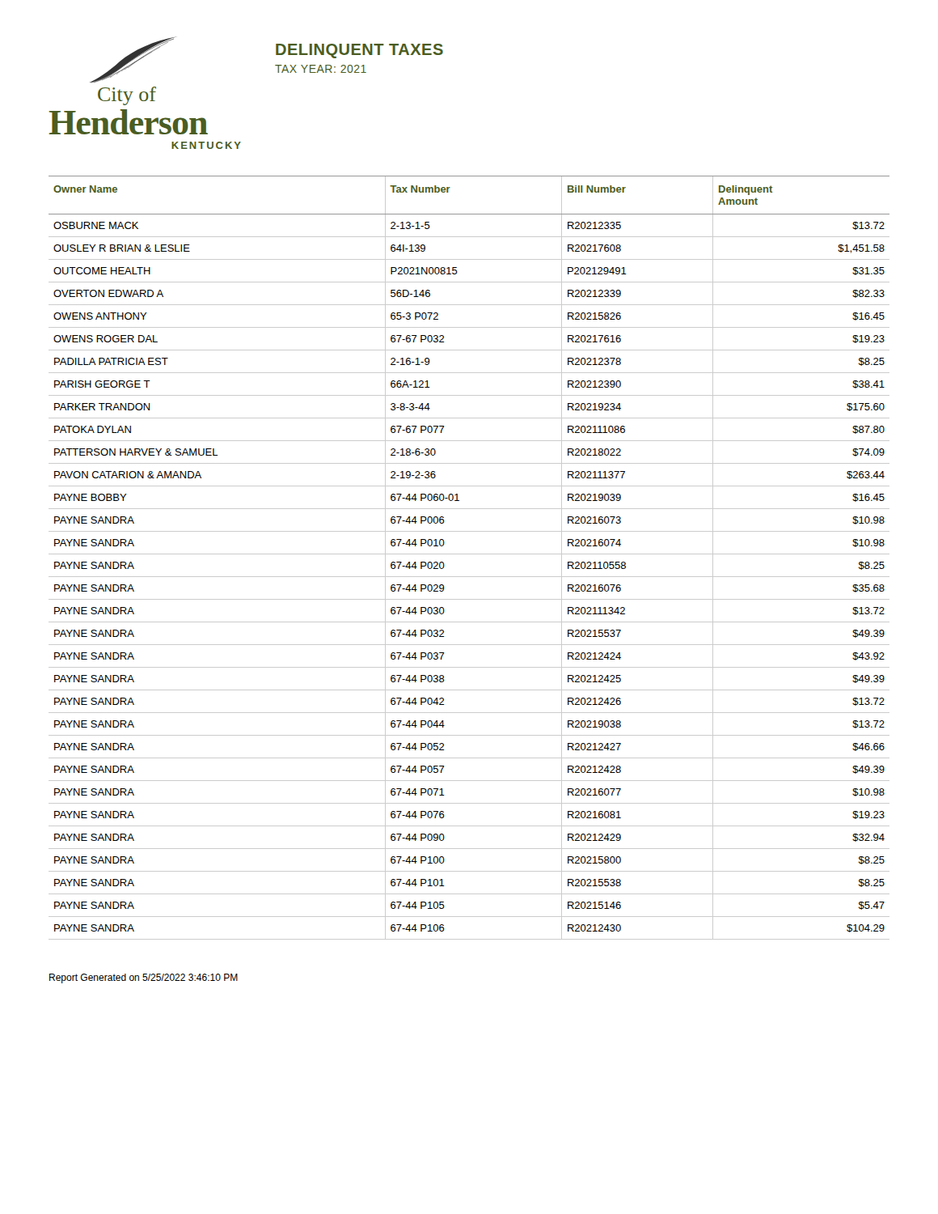City of
Henderson
KENTUCKY
DELINQUENT TAXES
TAX YEAR: 2021
| Owner Name | Tax Number | Bill Number | Delinquent Amount |
| --- | --- | --- | --- |
| OSBURNE MACK | 2-13-1-5 | R20212335 | $13.72 |
| OUSLEY R BRIAN & LESLIE | 64I-139 | R20217608 | $1,451.58 |
| OUTCOME HEALTH | P2021N00815 | P202129491 | $31.35 |
| OVERTON EDWARD A | 56D-146 | R20212339 | $82.33 |
| OWENS ANTHONY | 65-3 P072 | R20215826 | $16.45 |
| OWENS ROGER DAL | 67-67 P032 | R20217616 | $19.23 |
| PADILLA PATRICIA EST | 2-16-1-9 | R20212378 | $8.25 |
| PARISH GEORGE T | 66A-121 | R20212390 | $38.41 |
| PARKER TRANDON | 3-8-3-44 | R20219234 | $175.60 |
| PATOKA DYLAN | 67-67 P077 | R202111086 | $87.80 |
| PATTERSON HARVEY & SAMUEL | 2-18-6-30 | R20218022 | $74.09 |
| PAVON CATARION & AMANDA | 2-19-2-36 | R202111377 | $263.44 |
| PAYNE BOBBY | 67-44 P060-01 | R20219039 | $16.45 |
| PAYNE SANDRA | 67-44 P006 | R20216073 | $10.98 |
| PAYNE SANDRA | 67-44 P010 | R20216074 | $10.98 |
| PAYNE SANDRA | 67-44 P020 | R202110558 | $8.25 |
| PAYNE SANDRA | 67-44 P029 | R20216076 | $35.68 |
| PAYNE SANDRA | 67-44 P030 | R202111342 | $13.72 |
| PAYNE SANDRA | 67-44 P032 | R20215537 | $49.39 |
| PAYNE SANDRA | 67-44 P037 | R20212424 | $43.92 |
| PAYNE SANDRA | 67-44 P038 | R20212425 | $49.39 |
| PAYNE SANDRA | 67-44 P042 | R20212426 | $13.72 |
| PAYNE SANDRA | 67-44 P044 | R20219038 | $13.72 |
| PAYNE SANDRA | 67-44 P052 | R20212427 | $46.66 |
| PAYNE SANDRA | 67-44 P057 | R20212428 | $49.39 |
| PAYNE SANDRA | 67-44 P071 | R20216077 | $10.98 |
| PAYNE SANDRA | 67-44 P076 | R20216081 | $19.23 |
| PAYNE SANDRA | 67-44 P090 | R20212429 | $32.94 |
| PAYNE SANDRA | 67-44 P100 | R20215800 | $8.25 |
| PAYNE SANDRA | 67-44 P101 | R20215538 | $8.25 |
| PAYNE SANDRA | 67-44 P105 | R20215146 | $5.47 |
| PAYNE SANDRA | 67-44 P106 | R20212430 | $104.29 |
Report Generated on 5/25/2022 3:46:10 PM